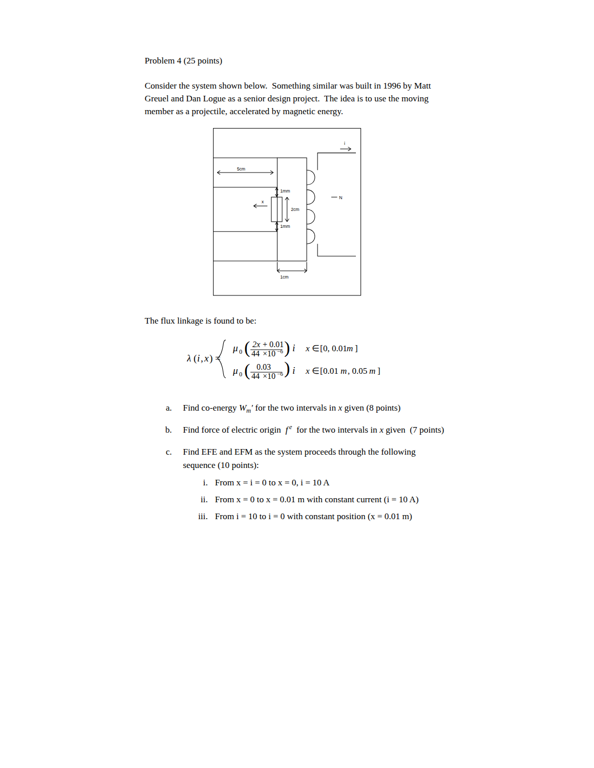Problem 4 (25 points)
Consider the system shown below. Something similar was built in 1996 by Matt Greuel and Dan Logue as a senior design project. The idea is to use the moving member as a projectile, accelerated by magnetic energy.
5cm 1mm 1mm 2cm 1cm x i N
The flux linkage is found to be:
λ ( i , x ) = μ 0 ( 2x + 0.01 44 ×10 −6 ) i x ∈ [ 0, 0.01 m ] μ 0 ( 0.03 44 ×10 −6 ) i x ∈ [ 0.01 m , 0.05 m ]
Find co-energy Wm′ for the two intervals in x given (8 points)
Find force of electric origin f e for the two intervals in x given (7 points)
Find EFE and EFM as the system proceeds through the following sequence (10 points):
From x = i = 0 to x = 0, i = 10 A
From x = 0 to x = 0.01 m with constant current (i = 10 A)
From i = 10 to i = 0 with constant position (x = 0.01 m)